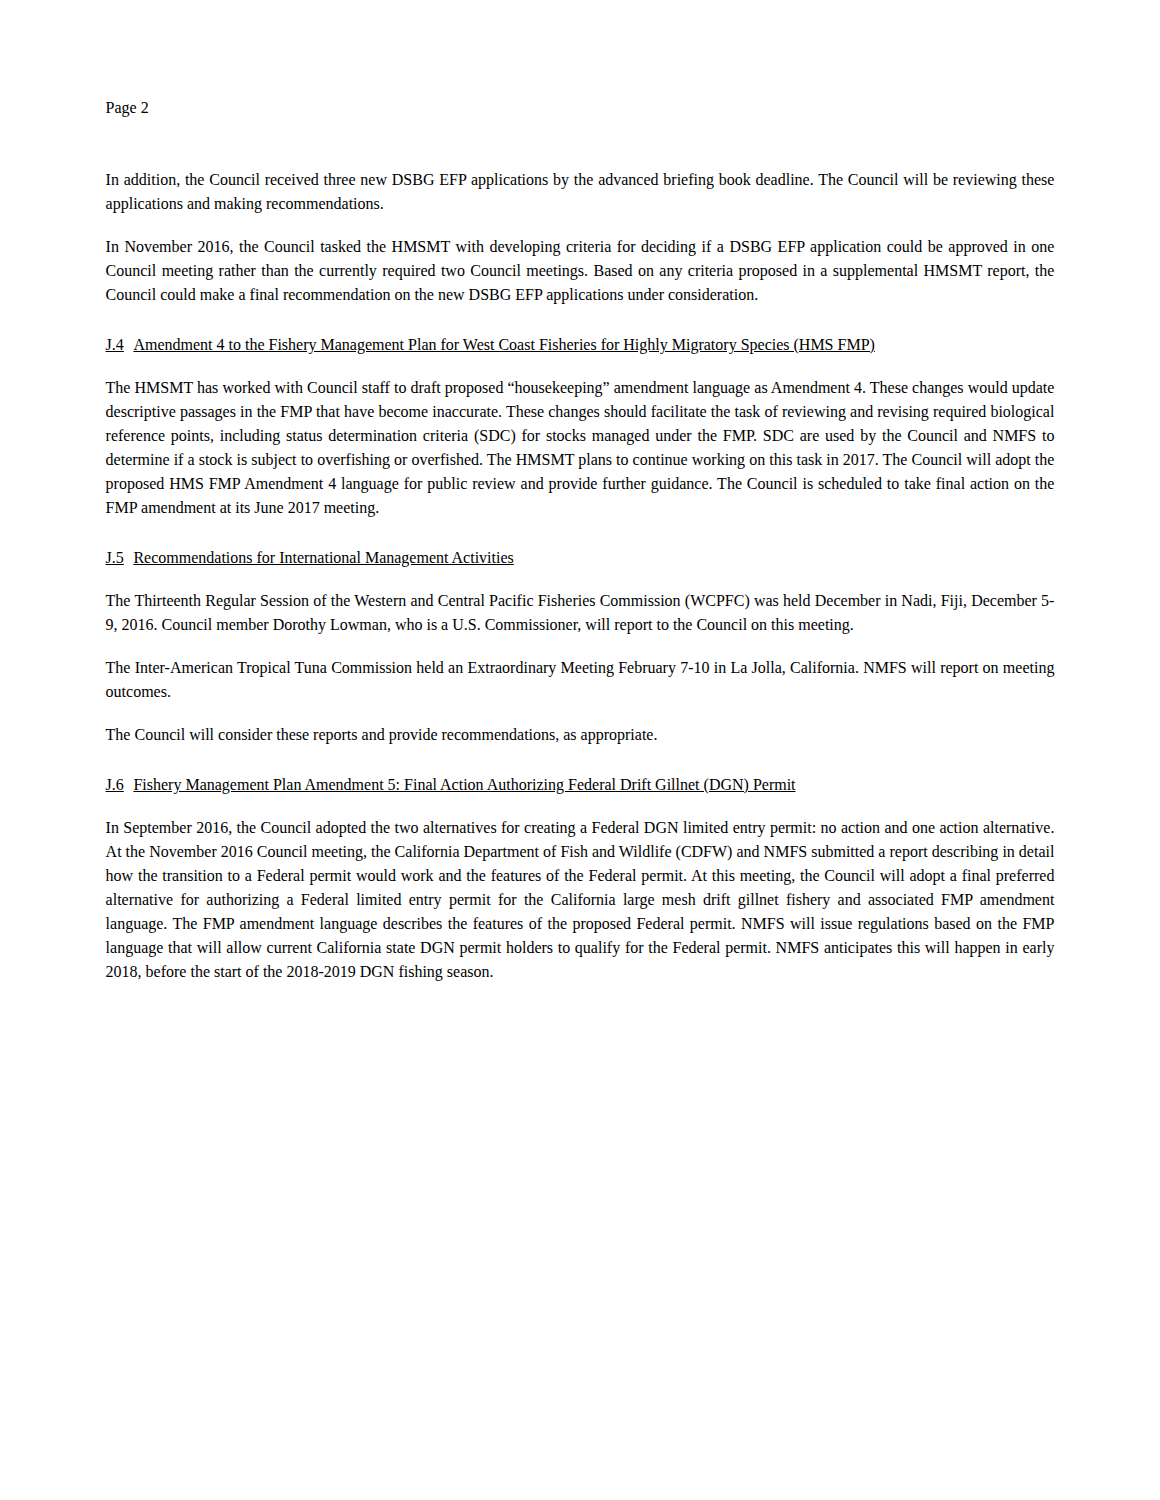Page 2
In addition, the Council received three new DSBG EFP applications by the advanced briefing book deadline. The Council will be reviewing these applications and making recommendations.
In November 2016, the Council tasked the HMSMT with developing criteria for deciding if a DSBG EFP application could be approved in one Council meeting rather than the currently required two Council meetings. Based on any criteria proposed in a supplemental HMSMT report, the Council could make a final recommendation on the new DSBG EFP applications under consideration.
J.4 Amendment 4 to the Fishery Management Plan for West Coast Fisheries for Highly Migratory Species (HMS FMP)
The HMSMT has worked with Council staff to draft proposed “housekeeping” amendment language as Amendment 4. These changes would update descriptive passages in the FMP that have become inaccurate. These changes should facilitate the task of reviewing and revising required biological reference points, including status determination criteria (SDC) for stocks managed under the FMP. SDC are used by the Council and NMFS to determine if a stock is subject to overfishing or overfished. The HMSMT plans to continue working on this task in 2017. The Council will adopt the proposed HMS FMP Amendment 4 language for public review and provide further guidance. The Council is scheduled to take final action on the FMP amendment at its June 2017 meeting.
J.5 Recommendations for International Management Activities
The Thirteenth Regular Session of the Western and Central Pacific Fisheries Commission (WCPFC) was held December in Nadi, Fiji, December 5-9, 2016. Council member Dorothy Lowman, who is a U.S. Commissioner, will report to the Council on this meeting.
The Inter-American Tropical Tuna Commission held an Extraordinary Meeting February 7-10 in La Jolla, California. NMFS will report on meeting outcomes.
The Council will consider these reports and provide recommendations, as appropriate.
J.6 Fishery Management Plan Amendment 5: Final Action Authorizing Federal Drift Gillnet (DGN) Permit
In September 2016, the Council adopted the two alternatives for creating a Federal DGN limited entry permit: no action and one action alternative. At the November 2016 Council meeting, the California Department of Fish and Wildlife (CDFW) and NMFS submitted a report describing in detail how the transition to a Federal permit would work and the features of the Federal permit. At this meeting, the Council will adopt a final preferred alternative for authorizing a Federal limited entry permit for the California large mesh drift gillnet fishery and associated FMP amendment language. The FMP amendment language describes the features of the proposed Federal permit. NMFS will issue regulations based on the FMP language that will allow current California state DGN permit holders to qualify for the Federal permit. NMFS anticipates this will happen in early 2018, before the start of the 2018-2019 DGN fishing season.